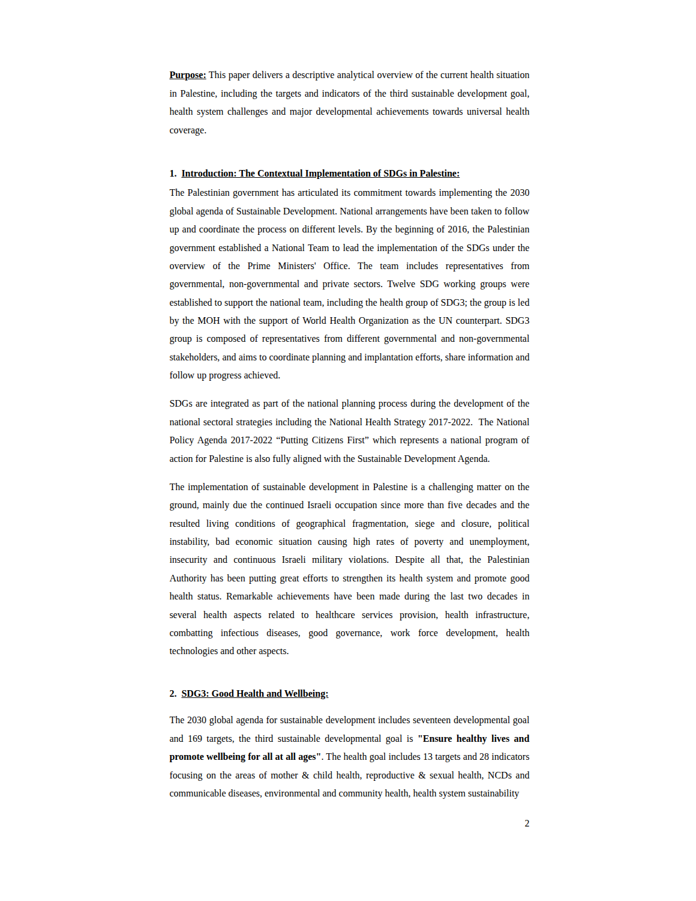Purpose: This paper delivers a descriptive analytical overview of the current health situation in Palestine, including the targets and indicators of the third sustainable development goal, health system challenges and major developmental achievements towards universal health coverage.
1. Introduction: The Contextual Implementation of SDGs in Palestine:
The Palestinian government has articulated its commitment towards implementing the 2030 global agenda of Sustainable Development. National arrangements have been taken to follow up and coordinate the process on different levels. By the beginning of 2016, the Palestinian government established a National Team to lead the implementation of the SDGs under the overview of the Prime Ministers' Office. The team includes representatives from governmental, non-governmental and private sectors. Twelve SDG working groups were established to support the national team, including the health group of SDG3; the group is led by the MOH with the support of World Health Organization as the UN counterpart. SDG3 group is composed of representatives from different governmental and non-governmental stakeholders, and aims to coordinate planning and implantation efforts, share information and follow up progress achieved.
SDGs are integrated as part of the national planning process during the development of the national sectoral strategies including the National Health Strategy 2017-2022. The National Policy Agenda 2017-2022 “Putting Citizens First” which represents a national program of action for Palestine is also fully aligned with the Sustainable Development Agenda.
The implementation of sustainable development in Palestine is a challenging matter on the ground, mainly due the continued Israeli occupation since more than five decades and the resulted living conditions of geographical fragmentation, siege and closure, political instability, bad economic situation causing high rates of poverty and unemployment, insecurity and continuous Israeli military violations. Despite all that, the Palestinian Authority has been putting great efforts to strengthen its health system and promote good health status. Remarkable achievements have been made during the last two decades in several health aspects related to healthcare services provision, health infrastructure, combatting infectious diseases, good governance, work force development, health technologies and other aspects.
2. SDG3: Good Health and Wellbeing:
The 2030 global agenda for sustainable development includes seventeen developmental goal and 169 targets, the third sustainable developmental goal is "Ensure healthy lives and promote wellbeing for all at all ages". The health goal includes 13 targets and 28 indicators focusing on the areas of mother & child health, reproductive & sexual health, NCDs and communicable diseases, environmental and community health, health system sustainability
2